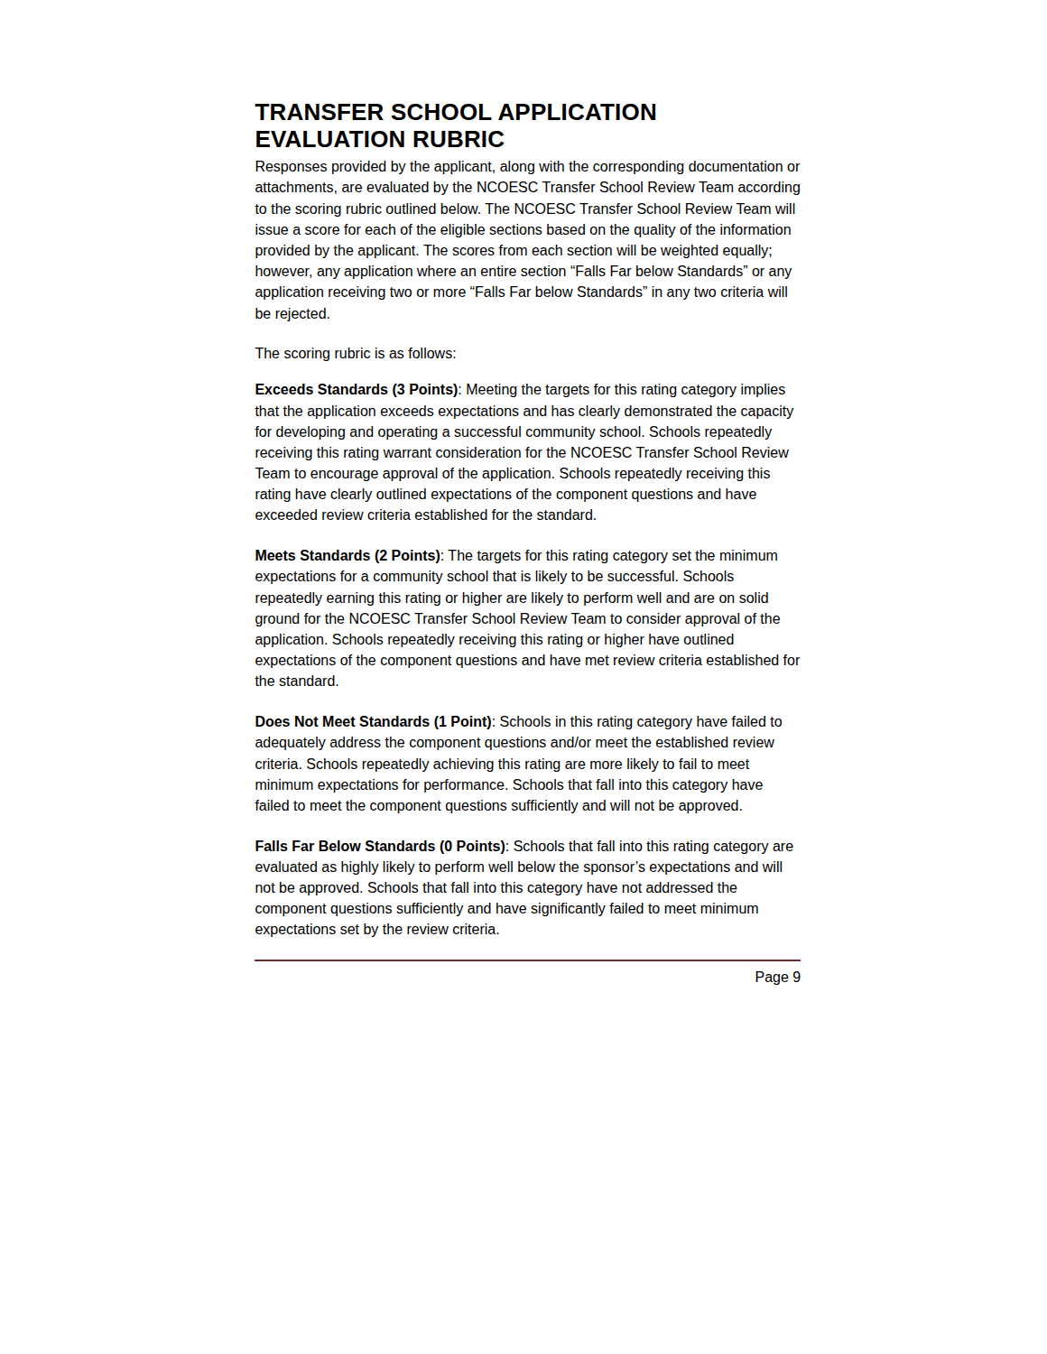TRANSFER SCHOOL APPLICATION EVALUATION RUBRIC
Responses provided by the applicant, along with the corresponding documentation or attachments, are evaluated by the NCOESC Transfer School Review Team according to the scoring rubric outlined below. The NCOESC Transfer School Review Team will issue a score for each of the eligible sections based on the quality of the information provided by the applicant. The scores from each section will be weighted equally; however, any application where an entire section “Falls Far below Standards” or any application receiving two or more “Falls Far below Standards” in any two criteria will be rejected.
The scoring rubric is as follows:
Exceeds Standards (3 Points): Meeting the targets for this rating category implies that the application exceeds expectations and has clearly demonstrated the capacity for developing and operating a successful community school. Schools repeatedly receiving this rating warrant consideration for the NCOESC Transfer School Review Team to encourage approval of the application. Schools repeatedly receiving this rating have clearly outlined expectations of the component questions and have exceeded review criteria established for the standard.
Meets Standards (2 Points): The targets for this rating category set the minimum expectations for a community school that is likely to be successful. Schools repeatedly earning this rating or higher are likely to perform well and are on solid ground for the NCOESC Transfer School Review Team to consider approval of the application. Schools repeatedly receiving this rating or higher have outlined expectations of the component questions and have met review criteria established for the standard.
Does Not Meet Standards (1 Point): Schools in this rating category have failed to adequately address the component questions and/or meet the established review criteria. Schools repeatedly achieving this rating are more likely to fail to meet minimum expectations for performance. Schools that fall into this category have failed to meet the component questions sufficiently and will not be approved.
Falls Far Below Standards (0 Points): Schools that fall into this rating category are evaluated as highly likely to perform well below the sponsor’s expectations and will not be approved. Schools that fall into this category have not addressed the component questions sufficiently and have significantly failed to meet minimum expectations set by the review criteria.
Page 9